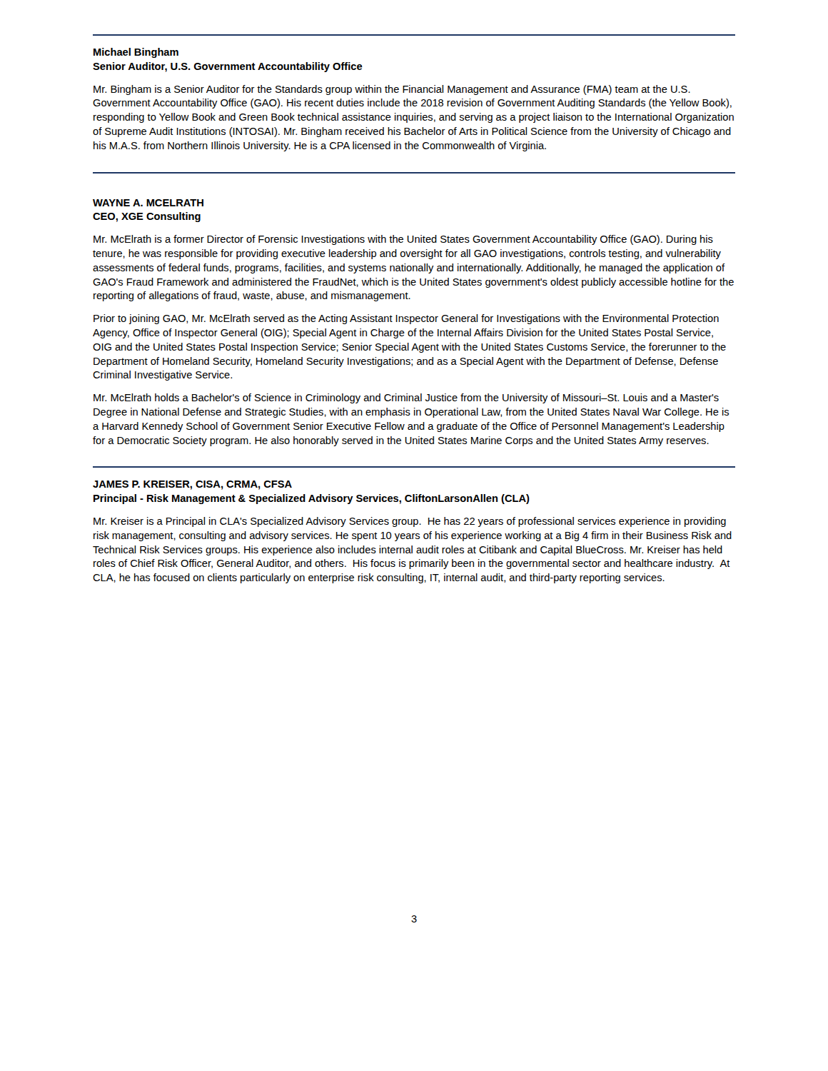Michael Bingham Senior Auditor, U.S. Government Accountability Office
Mr. Bingham is a Senior Auditor for the Standards group within the Financial Management and Assurance (FMA) team at the U.S. Government Accountability Office (GAO). His recent duties include the 2018 revision of Government Auditing Standards (the Yellow Book), responding to Yellow Book and Green Book technical assistance inquiries, and serving as a project liaison to the International Organization of Supreme Audit Institutions (INTOSAI). Mr. Bingham received his Bachelor of Arts in Political Science from the University of Chicago and his M.A.S. from Northern Illinois University. He is a CPA licensed in the Commonwealth of Virginia.
WAYNE A. MCELRATH CEO, XGE Consulting
Mr. McElrath is a former Director of Forensic Investigations with the United States Government Accountability Office (GAO). During his tenure, he was responsible for providing executive leadership and oversight for all GAO investigations, controls testing, and vulnerability assessments of federal funds, programs, facilities, and systems nationally and internationally. Additionally, he managed the application of GAO's Fraud Framework and administered the FraudNet, which is the United States government's oldest publicly accessible hotline for the reporting of allegations of fraud, waste, abuse, and mismanagement.
Prior to joining GAO, Mr. McElrath served as the Acting Assistant Inspector General for Investigations with the Environmental Protection Agency, Office of Inspector General (OIG); Special Agent in Charge of the Internal Affairs Division for the United States Postal Service, OIG and the United States Postal Inspection Service; Senior Special Agent with the United States Customs Service, the forerunner to the Department of Homeland Security, Homeland Security Investigations; and as a Special Agent with the Department of Defense, Defense Criminal Investigative Service.
Mr. McElrath holds a Bachelor's of Science in Criminology and Criminal Justice from the University of Missouri–St. Louis and a Master's Degree in National Defense and Strategic Studies, with an emphasis in Operational Law, from the United States Naval War College. He is a Harvard Kennedy School of Government Senior Executive Fellow and a graduate of the Office of Personnel Management's Leadership for a Democratic Society program. He also honorably served in the United States Marine Corps and the United States Army reserves.
JAMES P. KREISER, CISA, CRMA, CFSA Principal - Risk Management & Specialized Advisory Services, CliftonLarsonAllen (CLA)
Mr. Kreiser is a Principal in CLA's Specialized Advisory Services group. He has 22 years of professional services experience in providing risk management, consulting and advisory services. He spent 10 years of his experience working at a Big 4 firm in their Business Risk and Technical Risk Services groups. His experience also includes internal audit roles at Citibank and Capital BlueCross. Mr. Kreiser has held roles of Chief Risk Officer, General Auditor, and others. His focus is primarily been in the governmental sector and healthcare industry. At CLA, he has focused on clients particularly on enterprise risk consulting, IT, internal audit, and third-party reporting services.
3